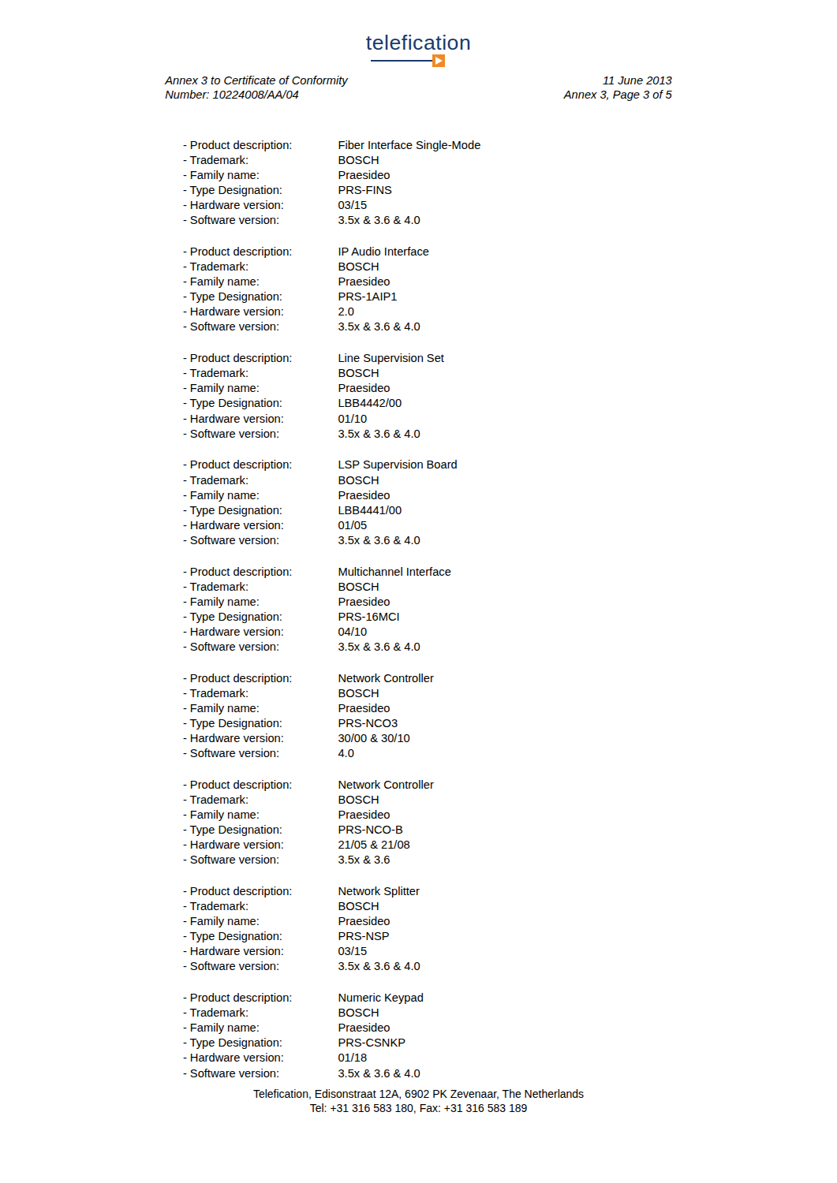telefication
Annex 3 to Certificate of Conformity Number: 10224008/AA/04
11 June 2013 Annex 3, Page 3 of 5
| - Product description: | Fiber Interface Single-Mode |
| - Trademark: | BOSCH |
| - Family name: | Praesideo |
| - Type Designation: | PRS-FINS |
| - Hardware version: | 03/15 |
| - Software version: | 3.5x & 3.6 & 4.0 |
| - Product description: | IP Audio Interface |
| - Trademark: | BOSCH |
| - Family name: | Praesideo |
| - Type Designation: | PRS-1AIP1 |
| - Hardware version: | 2.0 |
| - Software version: | 3.5x & 3.6 & 4.0 |
| - Product description: | Line Supervision Set |
| - Trademark: | BOSCH |
| - Family name: | Praesideo |
| - Type Designation: | LBB4442/00 |
| - Hardware version: | 01/10 |
| - Software version: | 3.5x & 3.6 & 4.0 |
| - Product description: | LSP Supervision Board |
| - Trademark: | BOSCH |
| - Family name: | Praesideo |
| - Type Designation: | LBB4441/00 |
| - Hardware version: | 01/05 |
| - Software version: | 3.5x & 3.6 & 4.0 |
| - Product description: | Multichannel Interface |
| - Trademark: | BOSCH |
| - Family name: | Praesideo |
| - Type Designation: | PRS-16MCI |
| - Hardware version: | 04/10 |
| - Software version: | 3.5x & 3.6 & 4.0 |
| - Product description: | Network Controller |
| - Trademark: | BOSCH |
| - Family name: | Praesideo |
| - Type Designation: | PRS-NCO3 |
| - Hardware version: | 30/00 & 30/10 |
| - Software version: | 4.0 |
| - Product description: | Network Controller |
| - Trademark: | BOSCH |
| - Family name: | Praesideo |
| - Type Designation: | PRS-NCO-B |
| - Hardware version: | 21/05 & 21/08 |
| - Software version: | 3.5x & 3.6 |
| - Product description: | Network Splitter |
| - Trademark: | BOSCH |
| - Family name: | Praesideo |
| - Type Designation: | PRS-NSP |
| - Hardware version: | 03/15 |
| - Software version: | 3.5x & 3.6 & 4.0 |
| - Product description: | Numeric Keypad |
| - Trademark: | BOSCH |
| - Family name: | Praesideo |
| - Type Designation: | PRS-CSNKP |
| - Hardware version: | 01/18 |
| - Software version: | 3.5x & 3.6 & 4.0 |
Telefication, Edisonstraat 12A, 6902 PK Zevenaar, The Netherlands
Tel: +31 316 583 180, Fax: +31 316 583 189